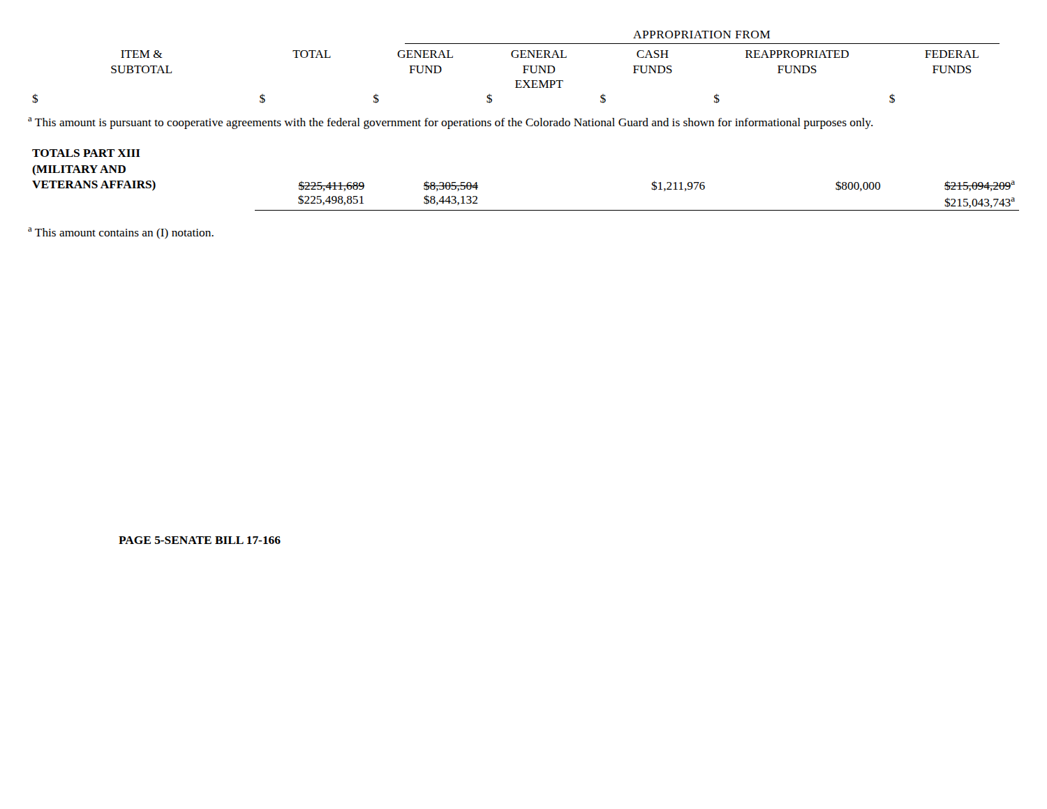APPROPRIATION FROM
| ITEM & SUBTOTAL | TOTAL | GENERAL FUND | GENERAL FUND EXEMPT | CASH FUNDS | REAPPROPRIATED FUNDS | FEDERAL FUNDS |
| --- | --- | --- | --- | --- | --- | --- |
| $ | $ | $ | $ | $ | $ | $ |
a This amount is pursuant to cooperative agreements with the federal government for operations of the Colorado National Guard and is shown for informational purposes only.
| TOTALS PART XIII (MILITARY AND VETERANS AFFAIRS) | $225,411,689 | $8,305,504 | | $1,211,976 | $800,000 | $215,094,209 a |
| | $225,498,851 | $8,443,132 | | | | $215,043,743 a |
a This amount contains an (I) notation.
PAGE 5-SENATE BILL 17-166